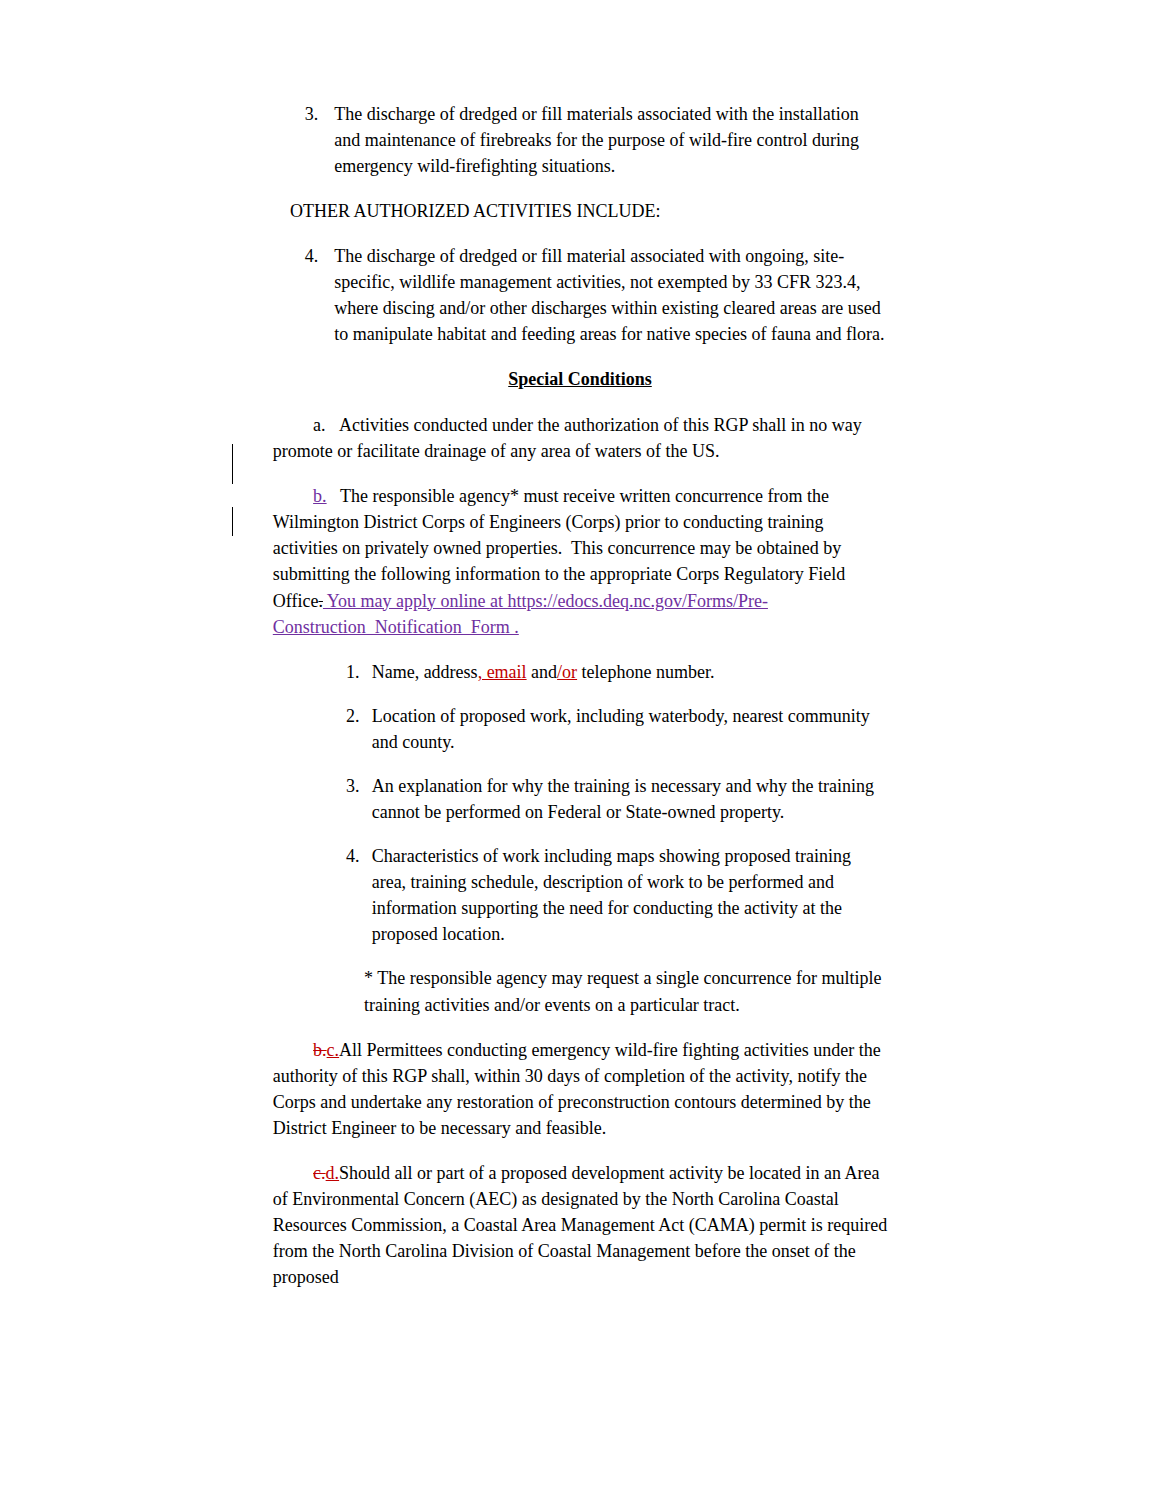The discharge of dredged or fill materials associated with the installation and maintenance of firebreaks for the purpose of wild-fire control during emergency wild-firefighting situations.
OTHER AUTHORIZED ACTIVITIES INCLUDE:
The discharge of dredged or fill material associated with ongoing, site-specific, wildlife management activities, not exempted by 33 CFR 323.4, where discing and/or other discharges within existing cleared areas are used to manipulate habitat and feeding areas for native species of fauna and flora.
Special Conditions
a. Activities conducted under the authorization of this RGP shall in no way promote or facilitate drainage of any area of waters of the US.
b. The responsible agency* must receive written concurrence from the Wilmington District Corps of Engineers (Corps) prior to conducting training activities on privately owned properties. This concurrence may be obtained by submitting the following information to the appropriate Corps Regulatory Field Office. You may apply online at https://edocs.deq.nc.gov/Forms/Pre-Construction_Notification_Form .
Name, address, email and/or telephone number.
Location of proposed work, including waterbody, nearest community and county.
An explanation for why the training is necessary and why the training cannot be performed on Federal or State-owned property.
Characteristics of work including maps showing proposed training area, training schedule, description of work to be performed and information supporting the need for conducting the activity at the proposed location.
* The responsible agency may request a single concurrence for multiple training activities and/or events on a particular tract.
b. c. All Permittees conducting emergency wild-fire fighting activities under the authority of this RGP shall, within 30 days of completion of the activity, notify the Corps and undertake any restoration of preconstruction contours determined by the District Engineer to be necessary and feasible.
c. d. Should all or part of a proposed development activity be located in an Area of Environmental Concern (AEC) as designated by the North Carolina Coastal Resources Commission, a Coastal Area Management Act (CAMA) permit is required from the North Carolina Division of Coastal Management before the onset of the proposed